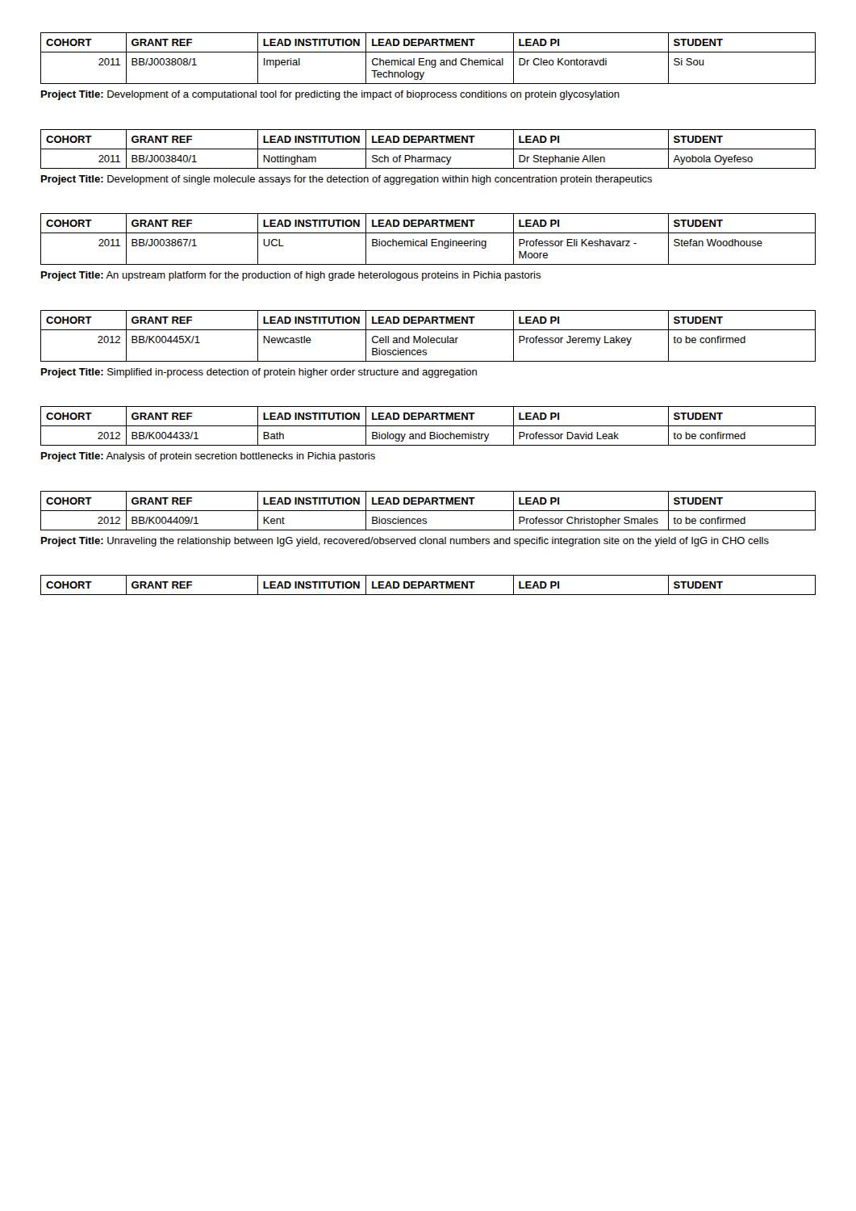| COHORT | GRANT REF | LEAD INSTITUTION | LEAD DEPARTMENT | LEAD PI | STUDENT |
| --- | --- | --- | --- | --- | --- |
| 2011 | BB/J003808/1 | Imperial | Chemical Eng and Chemical Technology | Dr Cleo Kontoravdi | Si Sou |
Project Title: Development of a computational tool for predicting the impact of bioprocess conditions on protein glycosylation
| COHORT | GRANT REF | LEAD INSTITUTION | LEAD DEPARTMENT | LEAD PI | STUDENT |
| --- | --- | --- | --- | --- | --- |
| 2011 | BB/J003840/1 | Nottingham | Sch of Pharmacy | Dr Stephanie Allen | Ayobola Oyefeso |
Project Title: Development of single molecule assays for the detection of aggregation within high concentration protein therapeutics
| COHORT | GRANT REF | LEAD INSTITUTION | LEAD DEPARTMENT | LEAD PI | STUDENT |
| --- | --- | --- | --- | --- | --- |
| 2011 | BB/J003867/1 | UCL | Biochemical Engineering | Professor Eli Keshavarz -Moore | Stefan Woodhouse |
Project Title: An upstream platform for the production of high grade heterologous proteins in Pichia pastoris
| COHORT | GRANT REF | LEAD INSTITUTION | LEAD DEPARTMENT | LEAD PI | STUDENT |
| --- | --- | --- | --- | --- | --- |
| 2012 | BB/K00445X/1 | Newcastle | Cell and Molecular Biosciences | Professor Jeremy Lakey | to be confirmed |
Project Title: Simplified in-process detection of protein higher order structure and aggregation
| COHORT | GRANT REF | LEAD INSTITUTION | LEAD DEPARTMENT | LEAD PI | STUDENT |
| --- | --- | --- | --- | --- | --- |
| 2012 | BB/K004433/1 | Bath | Biology and Biochemistry | Professor David Leak | to be confirmed |
Project Title: Analysis of protein secretion bottlenecks in Pichia pastoris
| COHORT | GRANT REF | LEAD INSTITUTION | LEAD DEPARTMENT | LEAD PI | STUDENT |
| --- | --- | --- | --- | --- | --- |
| 2012 | BB/K004409/1 | Kent | Biosciences | Professor Christopher Smales | to be confirmed |
Project Title: Unraveling the relationship between IgG yield, recovered/observed clonal numbers and specific integration site on the yield of IgG in CHO cells
| COHORT | GRANT REF | LEAD INSTITUTION | LEAD DEPARTMENT | LEAD PI | STUDENT |
| --- | --- | --- | --- | --- | --- |